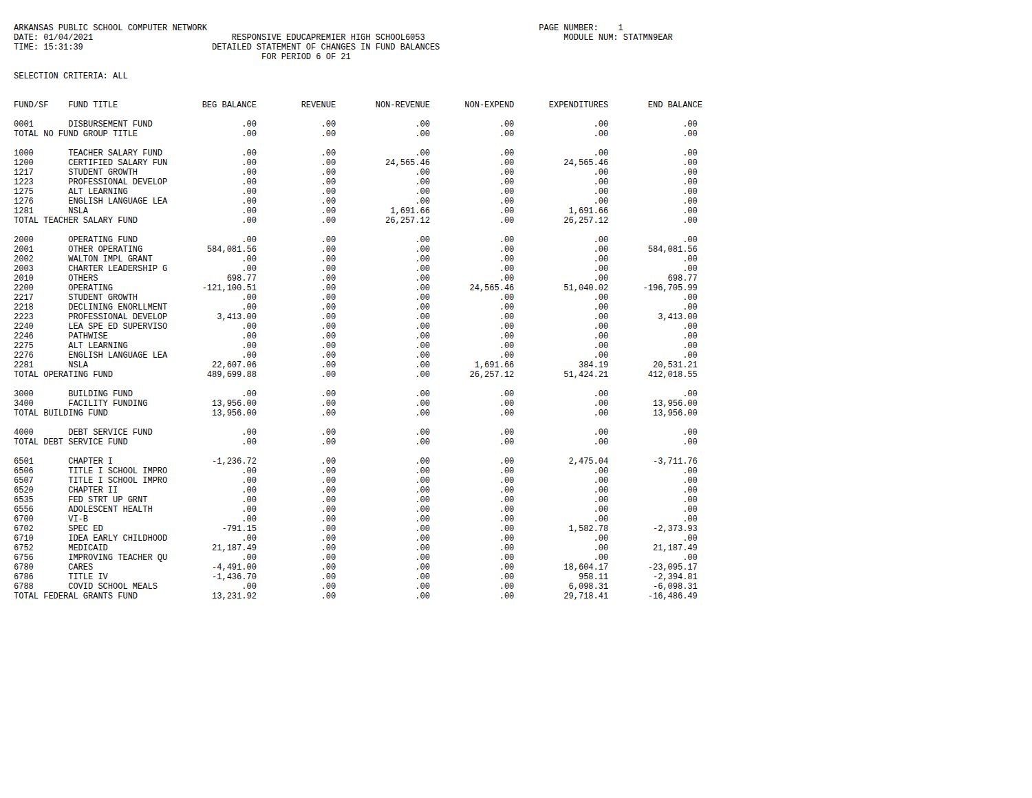ARKANSAS PUBLIC SCHOOL COMPUTER NETWORK PAGE NUMBER: 1 DATE: 01/04/2021 RESPONSIVE EDUCAPREMIER HIGH SCHOOL6053 MODULE NUM: STATMN9EAR TIME: 15:31:39 DETAILED STATEMENT OF CHANGES IN FUND BALANCES FOR PERIOD 6 OF 21 SELECTION CRITERIA: ALL FUND/SF FUND TITLE BEG BALANCE REVENUE NON-REVENUE NON-EXPEND EXPENDITURES END BALANCE 0001 DISBURSEMENT FUND .00 .00 .00 .00 .00 .00 TOTAL NO FUND GROUP TITLE .00 .00 .00 .00 .00 .00 1000 TEACHER SALARY FUND .00 .00 .00 .00 .00 .00 1200 CERTIFIED SALARY FUN .00 .00 24,565.46 .00 24,565.46 .00 1217 STUDENT GROWTH .00 .00 .00 .00 .00 .00 1223 PROFESSIONAL DEVELOP .00 .00 .00 .00 .00 .00 1275 ALT LEARNING .00 .00 .00 .00 .00 .00 1276 ENGLISH LANGUAGE LEA .00 .00 .00 .00 .00 .00 1281 NSLA .00 .00 1,691.66 .00 1,691.66 .00 TOTAL TEACHER SALARY FUND .00 .00 26,257.12 .00 26,257.12 .00 2000 OPERATING FUND .00 .00 .00 .00 .00 .00 2001 OTHER OPERATING 584,081.56 .00 .00 .00 .00 584,081.56 2002 WALTON IMPL GRANT .00 .00 .00 .00 .00 .00 2003 CHARTER LEADERSHIP G .00 .00 .00 .00 .00 .00 2010 OTHERS 698.77 .00 .00 .00 .00 698.77 2200 OPERATING -121,100.51 .00 .00 24,565.46 51,040.02 -196,705.99 2217 STUDENT GROWTH .00 .00 .00 .00 .00 .00 2218 DECLINING ENORLLMENT .00 .00 .00 .00 .00 .00 2223 PROFESSIONAL DEVELOP 3,413.00 .00 .00 .00 .00 3,413.00 2240 LEA SPE ED SUPERVISO .00 .00 .00 .00 .00 .00 2246 PATHWISE .00 .00 .00 .00 .00 .00 2275 ALT LEARNING .00 .00 .00 .00 .00 .00 2276 ENGLISH LANGUAGE LEA .00 .00 .00 .00 .00 .00 2281 NSLA 22,607.06 .00 .00 1,691.66 384.19 20,531.21 TOTAL OPERATING FUND 489,699.88 .00 .00 26,257.12 51,424.21 412,018.55 3000 BUILDING FUND .00 .00 .00 .00 .00 .00 3400 FACILITY FUNDING 13,956.00 .00 .00 .00 .00 13,956.00 TOTAL BUILDING FUND 13,956.00 .00 .00 .00 .00 13,956.00 4000 DEBT SERVICE FUND .00 .00 .00 .00 .00 .00 TOTAL DEBT SERVICE FUND .00 .00 .00 .00 .00 .00 6501 CHAPTER I -1,236.72 .00 .00 .00 2,475.04 -3,711.76 6506 TITLE I SCHOOL IMPRO .00 .00 .00 .00 .00 .00 6507 TITLE I SCHOOL IMPRO .00 .00 .00 .00 .00 .00 6520 CHAPTER II .00 .00 .00 .00 .00 .00 6535 FED STRT UP GRNT .00 .00 .00 .00 .00 .00 6556 ADOLESCENT HEALTH .00 .00 .00 .00 .00 .00 6700 VI-B .00 .00 .00 .00 .00 .00 6702 SPEC ED -791.15 .00 .00 .00 1,582.78 -2,373.93 6710 IDEA EARLY CHILDHOOD .00 .00 .00 .00 .00 .00 6752 MEDICAID 21,187.49 .00 .00 .00 .00 21,187.49 6756 IMPROVING TEACHER QU .00 .00 .00 .00 .00 .00 6780 CARES -4,491.00 .00 .00 .00 18,604.17 -23,095.17 6786 TITLE IV -1,436.70 .00 .00 .00 958.11 -2,394.81 6788 COVID SCHOOL MEALS .00 .00 .00 .00 6,098.31 -6,098.31 TOTAL FEDERAL GRANTS FUND 13,231.92 .00 .00 .00 29,718.41 -16,486.49